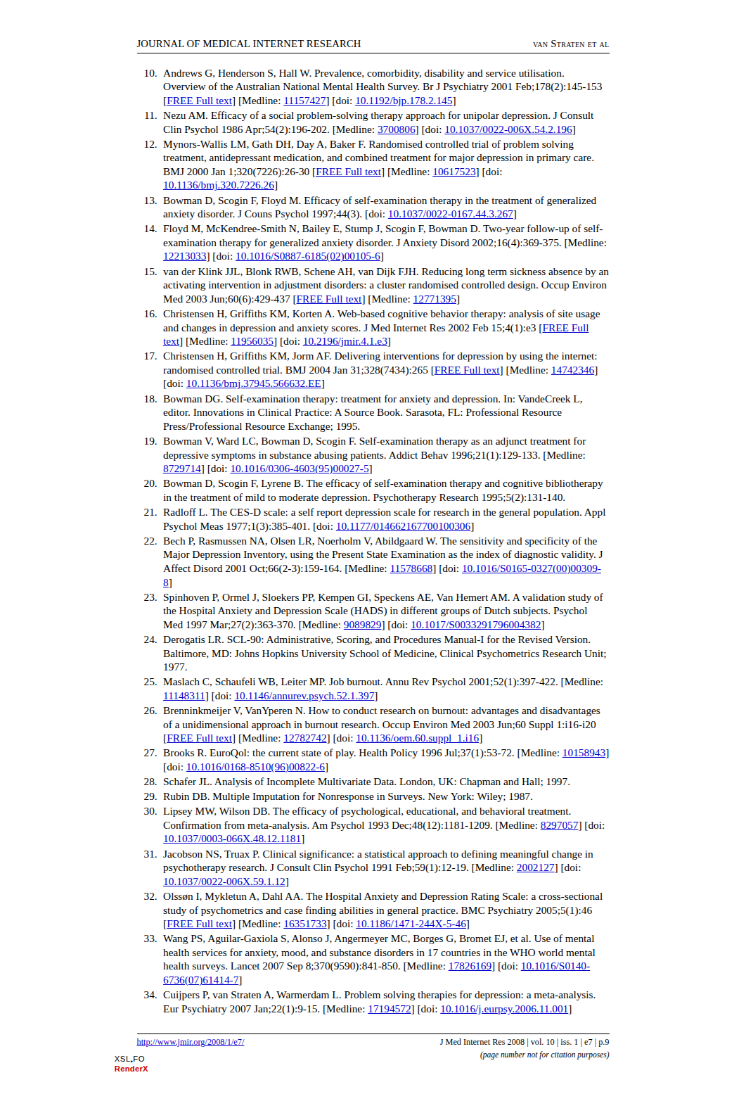Journal of Medical Internet Research van Straten et al
10. Andrews G, Henderson S, Hall W. Prevalence, comorbidity, disability and service utilisation. Overview of the Australian National Mental Health Survey. Br J Psychiatry 2001 Feb;178(2):145-153 [FREE Full text] [Medline: 11157427] [doi: 10.1192/bjp.178.2.145]
11. Nezu AM. Efficacy of a social problem-solving therapy approach for unipolar depression. J Consult Clin Psychol 1986 Apr;54(2):196-202. [Medline: 3700806] [doi: 10.1037/0022-006X.54.2.196]
12. Mynors-Wallis LM, Gath DH, Day A, Baker F. Randomised controlled trial of problem solving treatment, antidepressant medication, and combined treatment for major depression in primary care. BMJ 2000 Jan 1;320(7226):26-30 [FREE Full text] [Medline: 10617523] [doi: 10.1136/bmj.320.7226.26]
13. Bowman D, Scogin F, Floyd M. Efficacy of self-examination therapy in the treatment of generalized anxiety disorder. J Couns Psychol 1997;44(3). [doi: 10.1037/0022-0167.44.3.267]
14. Floyd M, McKendree-Smith N, Bailey E, Stump J, Scogin F, Bowman D. Two-year follow-up of self-examination therapy for generalized anxiety disorder. J Anxiety Disord 2002;16(4):369-375. [Medline: 12213033] [doi: 10.1016/S0887-6185(02)00105-6]
15. van der Klink JJL, Blonk RWB, Schene AH, van Dijk FJH. Reducing long term sickness absence by an activating intervention in adjustment disorders: a cluster randomised controlled design. Occup Environ Med 2003 Jun;60(6):429-437 [FREE Full text] [Medline: 12771395]
16. Christensen H, Griffiths KM, Korten A. Web-based cognitive behavior therapy: analysis of site usage and changes in depression and anxiety scores. J Med Internet Res 2002 Feb 15;4(1):e3 [FREE Full text] [Medline: 11956035] [doi: 10.2196/jmir.4.1.e3]
17. Christensen H, Griffiths KM, Jorm AF. Delivering interventions for depression by using the internet: randomised controlled trial. BMJ 2004 Jan 31;328(7434):265 [FREE Full text] [Medline: 14742346] [doi: 10.1136/bmj.37945.566632.EE]
18. Bowman DG. Self-examination therapy: treatment for anxiety and depression. In: VandeCreek L, editor. Innovations in Clinical Practice: A Source Book. Sarasota, FL: Professional Resource Press/Professional Resource Exchange; 1995.
19. Bowman V, Ward LC, Bowman D, Scogin F. Self-examination therapy as an adjunct treatment for depressive symptoms in substance abusing patients. Addict Behav 1996;21(1):129-133. [Medline: 8729714] [doi: 10.1016/0306-4603(95)00027-5]
20. Bowman D, Scogin F, Lyrene B. The efficacy of self-examination therapy and cognitive bibliotherapy in the treatment of mild to moderate depression. Psychotherapy Research 1995;5(2):131-140.
21. Radloff L. The CES-D scale: a self report depression scale for research in the general population. Appl Psychol Meas 1977;1(3):385-401. [doi: 10.1177/014662167700100306]
22. Bech P, Rasmussen NA, Olsen LR, Noerholm V, Abildgaard W. The sensitivity and specificity of the Major Depression Inventory, using the Present State Examination as the index of diagnostic validity. J Affect Disord 2001 Oct;66(2-3):159-164. [Medline: 11578668] [doi: 10.1016/S0165-0327(00)00309-8]
23. Spinhoven P, Ormel J, Sloekers PP, Kempen GI, Speckens AE, Van Hemert AM. A validation study of the Hospital Anxiety and Depression Scale (HADS) in different groups of Dutch subjects. Psychol Med 1997 Mar;27(2):363-370. [Medline: 9089829] [doi: 10.1017/S0033291796004382]
24. Derogatis LR. SCL-90: Administrative, Scoring, and Procedures Manual-I for the Revised Version. Baltimore, MD: Johns Hopkins University School of Medicine, Clinical Psychometrics Research Unit; 1977.
25. Maslach C, Schaufeli WB, Leiter MP. Job burnout. Annu Rev Psychol 2001;52(1):397-422. [Medline: 11148311] [doi: 10.1146/annurev.psych.52.1.397]
26. Brenninkmeijer V, VanYperen N. How to conduct research on burnout: advantages and disadvantages of a unidimensional approach in burnout research. Occup Environ Med 2003 Jun;60 Suppl 1:i16-i20 [FREE Full text] [Medline: 12782742] [doi: 10.1136/oem.60.suppl_1.i16]
27. Brooks R. EuroQol: the current state of play. Health Policy 1996 Jul;37(1):53-72. [Medline: 10158943] [doi: 10.1016/0168-8510(96)00822-6]
28. Schafer JL. Analysis of Incomplete Multivariate Data. London, UK: Chapman and Hall; 1997.
29. Rubin DB. Multiple Imputation for Nonresponse in Surveys. New York: Wiley; 1987.
30. Lipsey MW, Wilson DB. The efficacy of psychological, educational, and behavioral treatment. Confirmation from meta-analysis. Am Psychol 1993 Dec;48(12):1181-1209. [Medline: 8297057] [doi: 10.1037/0003-066X.48.12.1181]
31. Jacobson NS, Truax P. Clinical significance: a statistical approach to defining meaningful change in psychotherapy research. J Consult Clin Psychol 1991 Feb;59(1):12-19. [Medline: 2002127] [doi: 10.1037/0022-006X.59.1.12]
32. Olssøn I, Mykletun A, Dahl AA. The Hospital Anxiety and Depression Rating Scale: a cross-sectional study of psychometrics and case finding abilities in general practice. BMC Psychiatry 2005;5(1):46 [FREE Full text] [Medline: 16351733] [doi: 10.1186/1471-244X-5-46]
33. Wang PS, Aguilar-Gaxiola S, Alonso J, Angermeyer MC, Borges G, Bromet EJ, et al. Use of mental health services for anxiety, mood, and substance disorders in 17 countries in the WHO world mental health surveys. Lancet 2007 Sep 8;370(9590):841-850. [Medline: 17826169] [doi: 10.1016/S0140-6736(07)61414-7]
34. Cuijpers P, van Straten A, Warmerdam L. Problem solving therapies for depression: a meta-analysis. Eur Psychiatry 2007 Jan;22(1):9-15. [Medline: 17194572] [doi: 10.1016/j.eurpsy.2006.11.001]
http://www.jmir.org/2008/1/e7/
J Med Internet Res 2008 | vol. 10 | iss. 1 | e7 | p.9 (page number not for citation purposes)
XSL•FO
RenderX